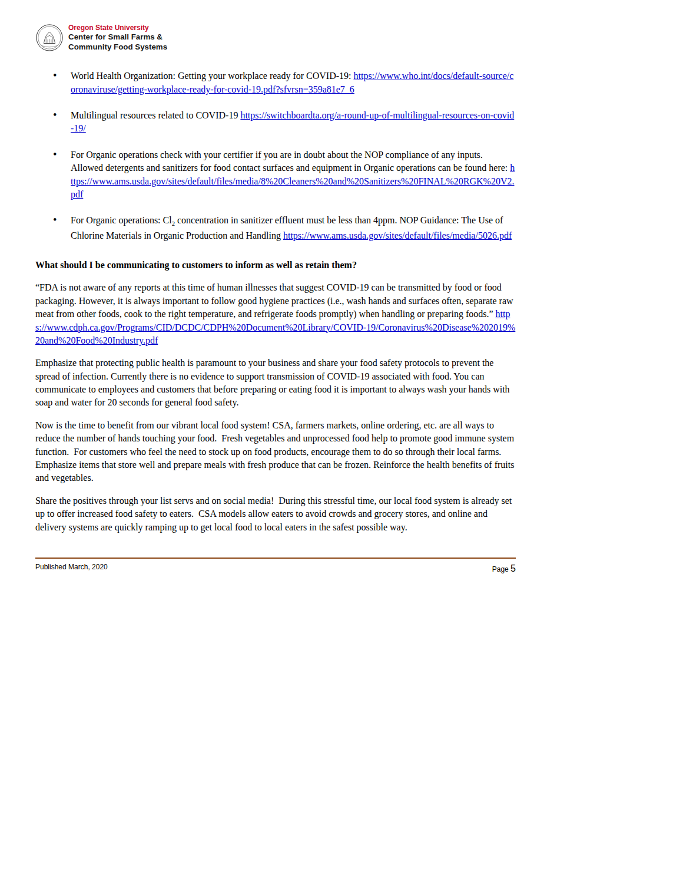Oregon State University
Center for Small Farms &
Community Food Systems
World Health Organization: Getting your workplace ready for COVID-19: https://www.who.int/docs/default-source/coronaviruse/getting-workplace-ready-for-covid-19.pdf?sfvrsn=359a81e7_6
Multilingual resources related to COVID-19 https://switchboardta.org/a-round-up-of-multilingual-resources-on-covid-19/
For Organic operations check with your certifier if you are in doubt about the NOP compliance of any inputs. Allowed detergents and sanitizers for food contact surfaces and equipment in Organic operations can be found here: https://www.ams.usda.gov/sites/default/files/media/8%20Cleaners%20and%20Sanitizers%20FINAL%20RGK%20V2.pdf
For Organic operations: Cl2 concentration in sanitizer effluent must be less than 4ppm. NOP Guidance: The Use of Chlorine Materials in Organic Production and Handling https://www.ams.usda.gov/sites/default/files/media/5026.pdf
What should I be communicating to customers to inform as well as retain them?
“FDA is not aware of any reports at this time of human illnesses that suggest COVID-19 can be transmitted by food or food packaging. However, it is always important to follow good hygiene practices (i.e., wash hands and surfaces often, separate raw meat from other foods, cook to the right temperature, and refrigerate foods promptly) when handling or preparing foods.” https://www.cdph.ca.gov/Programs/CID/DCDC/CDPH%20Document%20Library/COVID-19/Coronavirus%20Disease%202019%20and%20Food%20Industry.pdf
Emphasize that protecting public health is paramount to your business and share your food safety protocols to prevent the spread of infection. Currently there is no evidence to support transmission of COVID-19 associated with food. You can communicate to employees and customers that before preparing or eating food it is important to always wash your hands with soap and water for 20 seconds for general food safety.
Now is the time to benefit from our vibrant local food system! CSA, farmers markets, online ordering, etc. are all ways to reduce the number of hands touching your food. Fresh vegetables and unprocessed food help to promote good immune system function. For customers who feel the need to stock up on food products, encourage them to do so through their local farms. Emphasize items that store well and prepare meals with fresh produce that can be frozen. Reinforce the health benefits of fruits and vegetables.
Share the positives through your list servs and on social media! During this stressful time, our local food system is already set up to offer increased food safety to eaters. CSA models allow eaters to avoid crowds and grocery stores, and online and delivery systems are quickly ramping up to get local food to local eaters in the safest possible way.
Published March, 2020 Page 5